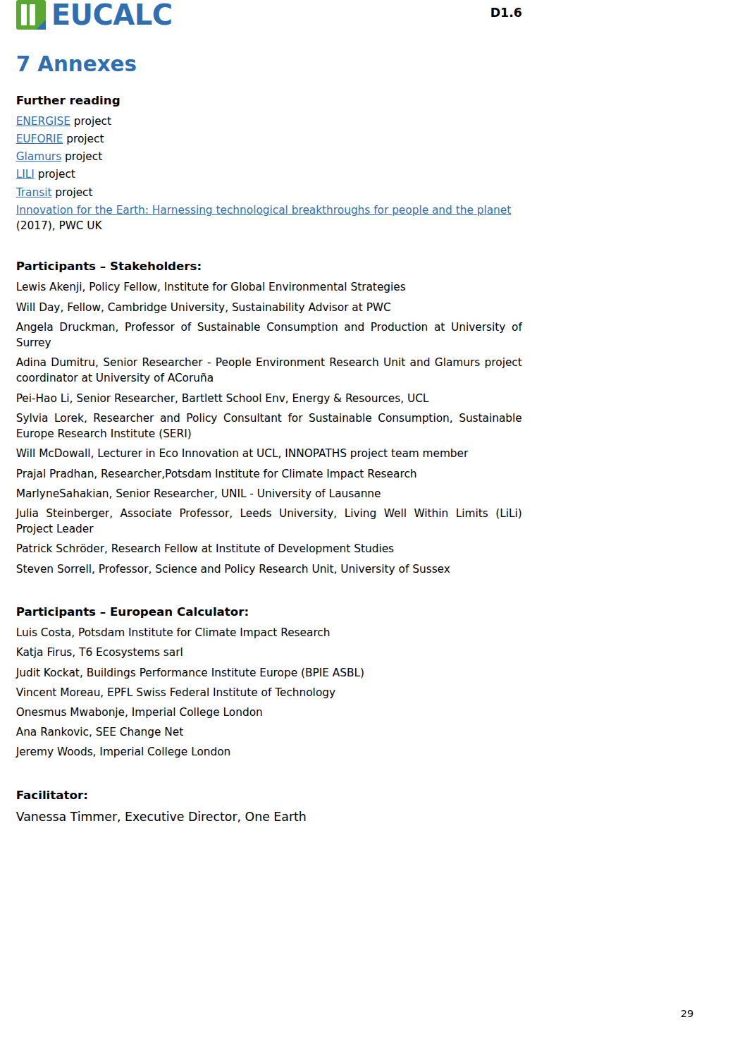EUCALC
D1.6
7 Annexes
Further reading
ENERGISE project
EUFORIE project
Glamurs project
LILI project
Transit project
Innovation for the Earth: Harnessing technological breakthroughs for people and the planet (2017), PWC UK
Participants – Stakeholders:
Lewis Akenji, Policy Fellow, Institute for Global Environmental Strategies
Will Day, Fellow, Cambridge University, Sustainability Advisor at PWC
Angela Druckman, Professor of Sustainable Consumption and Production at University of Surrey
Adina Dumitru, Senior Researcher - People Environment Research Unit and Glamurs project coordinator at University of ACoruña
Pei-Hao Li, Senior Researcher, Bartlett School Env, Energy & Resources, UCL
Sylvia Lorek, Researcher and Policy Consultant for Sustainable Consumption, Sustainable Europe Research Institute (SERI)
Will McDowall, Lecturer in Eco Innovation at UCL, INNOPATHS project team member
Prajal Pradhan, Researcher,Potsdam Institute for Climate Impact Research
MarlyneSahakian, Senior Researcher, UNIL - University of Lausanne
Julia Steinberger, Associate Professor, Leeds University, Living Well Within Limits (LiLi) Project Leader
Patrick Schröder, Research Fellow at Institute of Development Studies
Steven Sorrell, Professor, Science and Policy Research Unit, University of Sussex
Participants – European Calculator:
Luis Costa, Potsdam Institute for Climate Impact Research
Katja Firus, T6 Ecosystems sarl
Judit Kockat, Buildings Performance Institute Europe (BPIE ASBL)
Vincent Moreau, EPFL Swiss Federal Institute of Technology
Onesmus Mwabonje, Imperial College London
Ana Rankovic, SEE Change Net
Jeremy Woods, Imperial College London
Facilitator:
Vanessa Timmer, Executive Director, One Earth
29